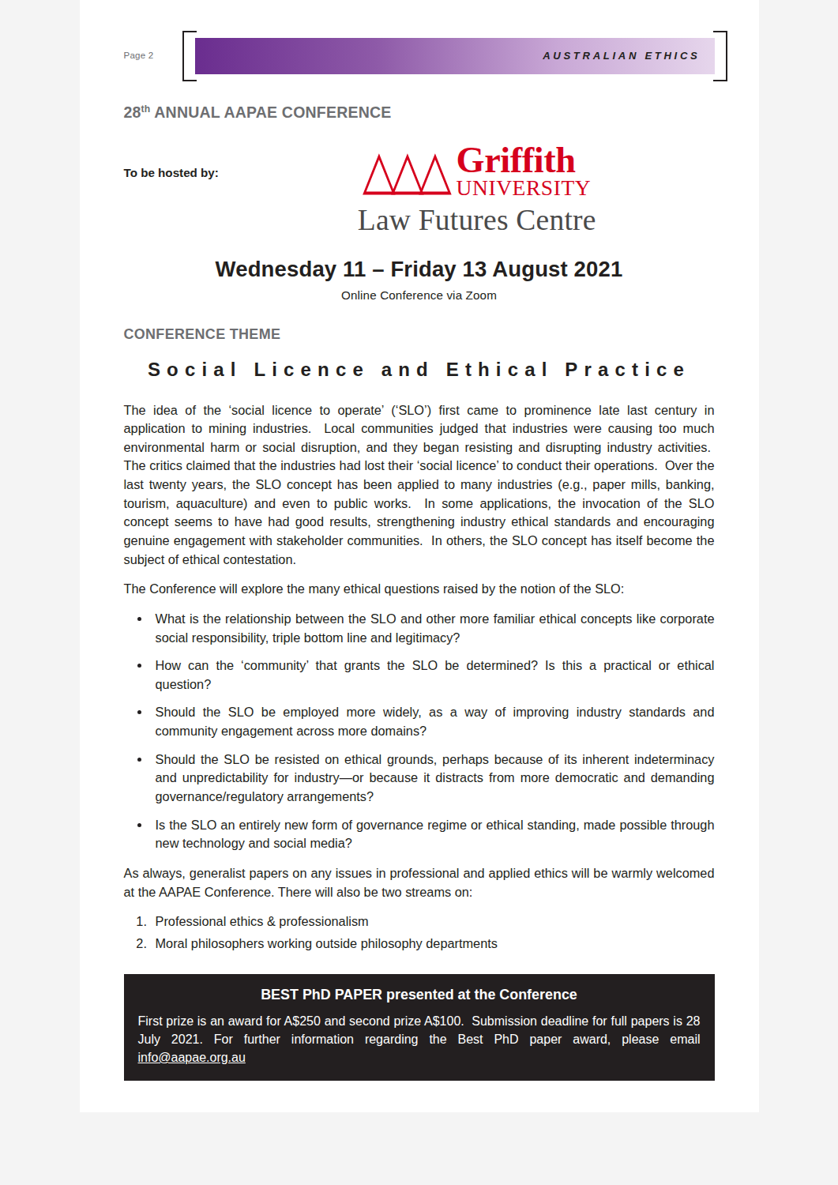Page 2
Australian Ethics
28th ANNUAL AAPAE CONFERENCE
To be hosted by:
△△△ Griffith UNIVERSITY
Law Futures Centre
Wednesday 11 – Friday 13 August 2021 Online Conference via Zoom
CONFERENCE THEME
Social Licence and Ethical Practice
The idea of the ‘social licence to operate’ (‘SLO’) first came to prominence late last century in application to mining industries. Local communities judged that industries were causing too much environmental harm or social disruption, and they began resisting and disrupting industry activities. The critics claimed that the industries had lost their ‘social licence’ to conduct their operations. Over the last twenty years, the SLO concept has been applied to many industries (e.g., paper mills, banking, tourism, aquaculture) and even to public works. In some applications, the invocation of the SLO concept seems to have had good results, strengthening industry ethical standards and encouraging genuine engagement with stakeholder communities. In others, the SLO concept has itself become the subject of ethical contestation.
The Conference will explore the many ethical questions raised by the notion of the SLO:
What is the relationship between the SLO and other more familiar ethical concepts like corporate social responsibility, triple bottom line and legitimacy?
How can the ‘community’ that grants the SLO be determined? Is this a practical or ethical question?
Should the SLO be employed more widely, as a way of improving industry standards and community engagement across more domains?
Should the SLO be resisted on ethical grounds, perhaps because of its inherent indeterminacy and unpredictability for industry—or because it distracts from more democratic and demanding governance/regulatory arrangements?
Is the SLO an entirely new form of governance regime or ethical standing, made possible through new technology and social media?
As always, generalist papers on any issues in professional and applied ethics will be warmly welcomed at the AAPAE Conference. There will also be two streams on:
Professional ethics & professionalism
Moral philosophers working outside philosophy departments
BEST PhD PAPER presented at the Conference
First prize is an award for A$250 and second prize A$100. Submission deadline for full papers is 28 July 2021. For further information regarding the Best PhD paper award, please email info@aapae.org.au